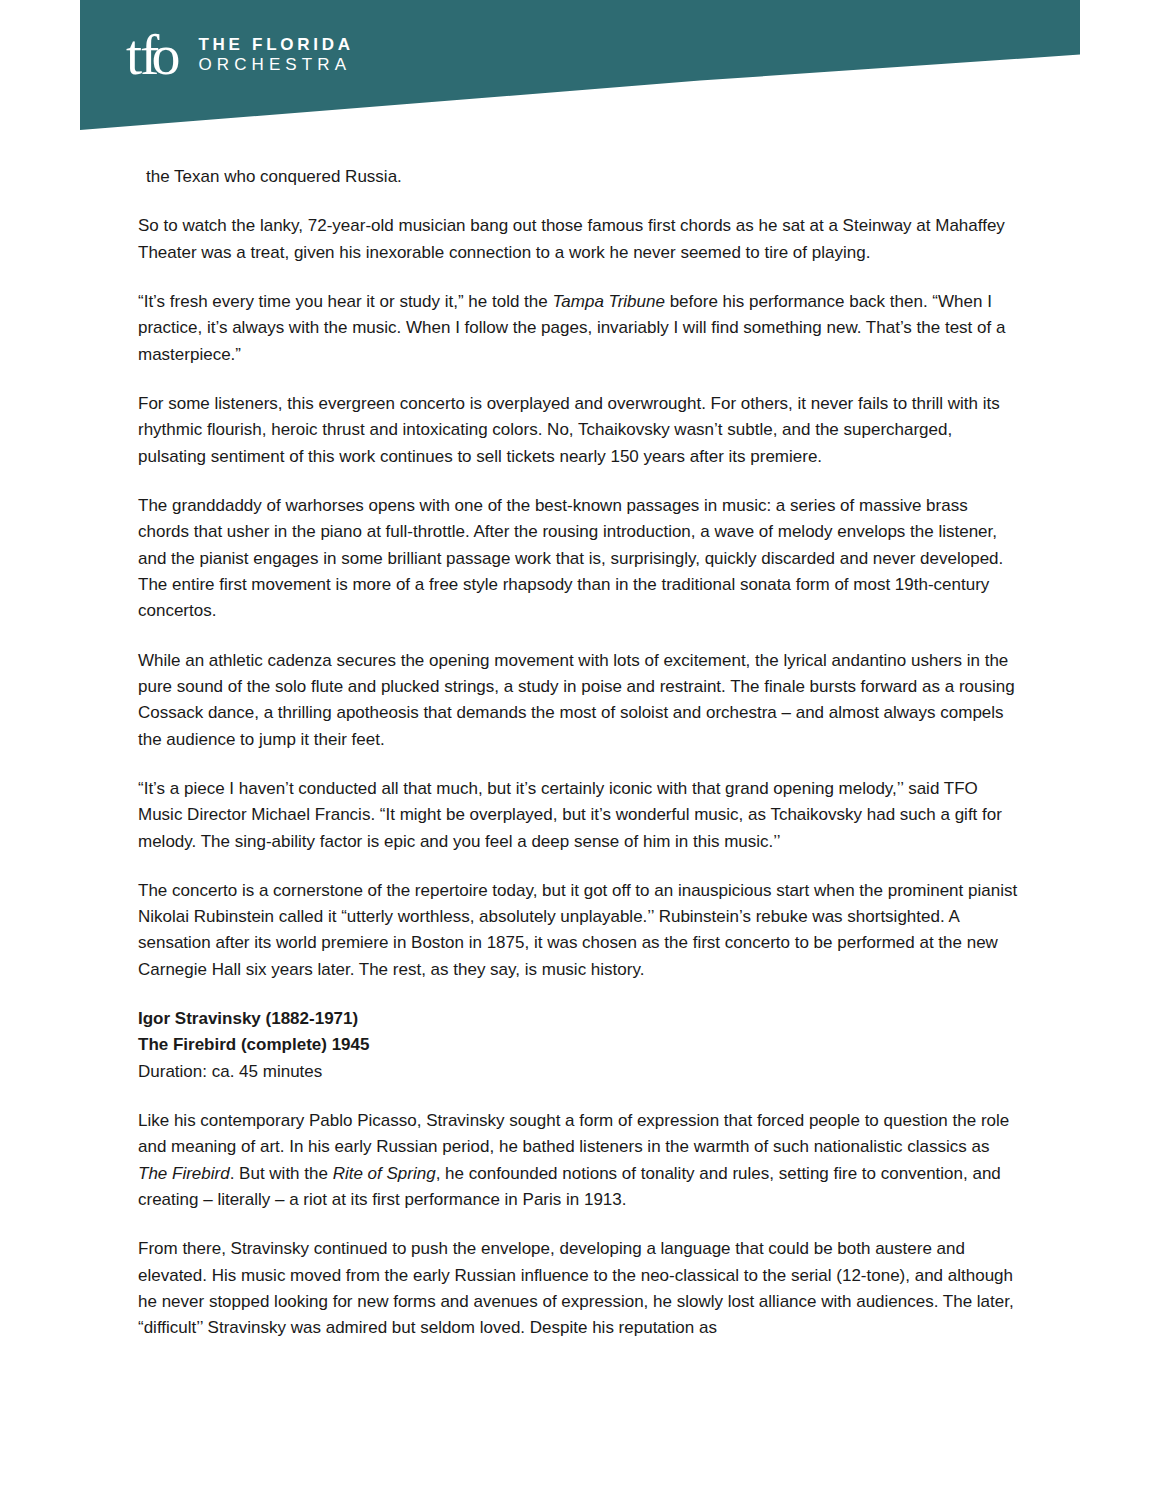tfo
The Florida Orchestra
the Texan who conquered Russia.
So to watch the lanky, 72-year-old musician bang out those famous first chords as he sat at a Steinway at Mahaffey Theater was a treat, given his inexorable connection to a work he never seemed to tire of playing.
“It’s fresh every time you hear it or study it,” he told the Tampa Tribune before his performance back then. “When I practice, it’s always with the music. When I follow the pages, invariably I will find something new. That’s the test of a masterpiece.”
For some listeners, this evergreen concerto is overplayed and overwrought. For others, it never fails to thrill with its rhythmic flourish, heroic thrust and intoxicating colors. No, Tchaikovsky wasn’t subtle, and the supercharged, pulsating sentiment of this work continues to sell tickets nearly 150 years after its premiere.
The granddaddy of warhorses opens with one of the best-known passages in music: a series of massive brass chords that usher in the piano at full-throttle. After the rousing introduction, a wave of melody envelops the listener, and the pianist engages in some brilliant passage work that is, surprisingly, quickly discarded and never developed. The entire first movement is more of a free style rhapsody than in the traditional sonata form of most 19th-century concertos.
While an athletic cadenza secures the opening movement with lots of excitement, the lyrical andantino ushers in the pure sound of the solo flute and plucked strings, a study in poise and restraint. The finale bursts forward as a rousing Cossack dance, a thrilling apotheosis that demands the most of soloist and orchestra – and almost always compels the audience to jump it their feet.
“It’s a piece I haven’t conducted all that much, but it’s certainly iconic with that grand opening melody,’’ said TFO Music Director Michael Francis. “It might be overplayed, but it’s wonderful music, as Tchaikovsky had such a gift for melody. The sing-ability factor is epic and you feel a deep sense of him in this music.’’
The concerto is a cornerstone of the repertoire today, but it got off to an inauspicious start when the prominent pianist Nikolai Rubinstein called it “utterly worthless, absolutely unplayable.’’ Rubinstein’s rebuke was shortsighted. A sensation after its world premiere in Boston in 1875, it was chosen as the first concerto to be performed at the new Carnegie Hall six years later. The rest, as they say, is music history.
Igor Stravinsky (1882-1971) The Firebird (complete) 1945
Duration: ca. 45 minutes
Like his contemporary Pablo Picasso, Stravinsky sought a form of expression that forced people to question the role and meaning of art. In his early Russian period, he bathed listeners in the warmth of such nationalistic classics as The Firebird. But with the Rite of Spring, he confounded notions of tonality and rules, setting fire to convention, and creating – literally – a riot at its first performance in Paris in 1913.
From there, Stravinsky continued to push the envelope, developing a language that could be both austere and elevated. His music moved from the early Russian influence to the neo-classical to the serial (12-tone), and although he never stopped looking for new forms and avenues of expression, he slowly lost alliance with audiences. The later, “difficult’’ Stravinsky was admired but seldom loved. Despite his reputation as